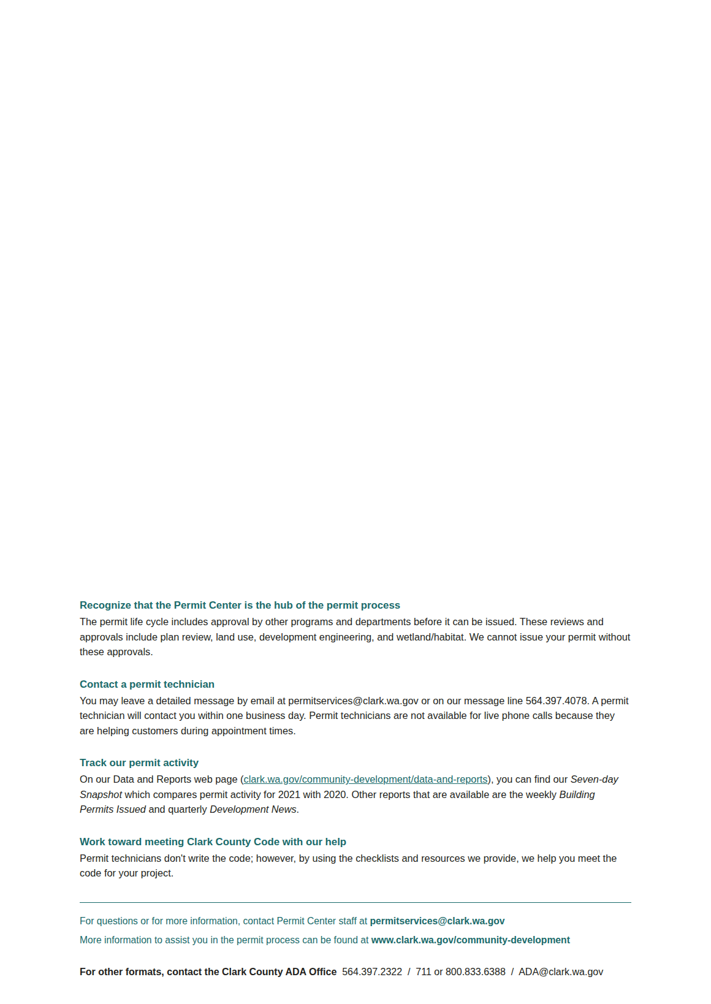Recognize that the Permit Center is the hub of the permit process
The permit life cycle includes approval by other programs and departments before it can be issued. These reviews and approvals include plan review, land use, development engineering, and wetland/habitat. We cannot issue your permit without these approvals.
Contact a permit technician
You may leave a detailed message by email at permitservices@clark.wa.gov or on our message line 564.397.4078. A permit technician will contact you within one business day. Permit technicians are not available for live phone calls because they are helping customers during appointment times.
Track our permit activity
On our Data and Reports web page (clark.wa.gov/community-development/data-and-reports), you can find our Seven-day Snapshot which compares permit activity for 2021 with 2020. Other reports that are available are the weekly Building Permits Issued and quarterly Development News.
Work toward meeting Clark County Code with our help
Permit technicians don't write the code; however, by using the checklists and resources we provide, we help you meet the code for your project.
For questions or for more information, contact Permit Center staff at permitservices@clark.wa.gov
More information to assist you in the permit process can be found at www.clark.wa.gov/community-development
For other formats, contact the Clark County ADA Office 564.397.2322 / 711 or 800.833.6388 / ADA@clark.wa.gov